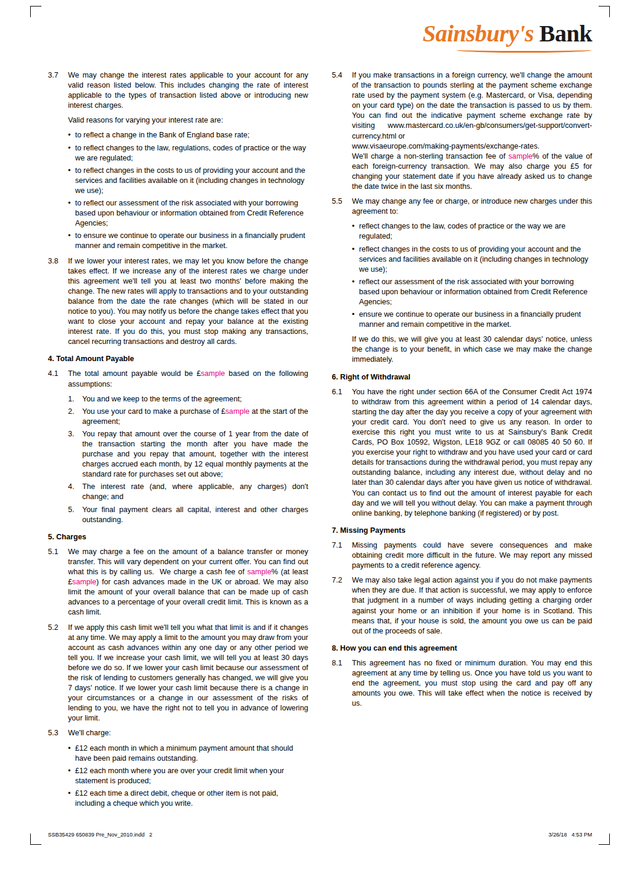Sainsbury's Bank
3.7
We may change the interest rates applicable to your account for any valid reason listed below. This includes changing the rate of interest applicable to the types of transaction listed above or introducing new interest charges.
Valid reasons for varying your interest rate are:
to reflect a change in the Bank of England base rate;
to reflect changes to the law, regulations, codes of practice or the way we are regulated;
to reflect changes in the costs to us of providing your account and the services and facilities available on it (including changes in technology we use);
to reflect our assessment of the risk associated with your borrowing based upon behaviour or information obtained from Credit Reference Agencies;
to ensure we continue to operate our business in a financially prudent manner and remain competitive in the market.
3.8
If we lower your interest rates, we may let you know before the change takes effect. If we increase any of the interest rates we charge under this agreement we'll tell you at least two months' before making the change. The new rates will apply to transactions and to your outstanding balance from the date the rate changes (which will be stated in our notice to you). You may notify us before the change takes effect that you want to close your account and repay your balance at the existing interest rate. If you do this, you must stop making any transactions, cancel recurring transactions and destroy all cards.
4. Total Amount Payable
4.1
The total amount payable would be £sample based on the following assumptions:
You and we keep to the terms of the agreement;
You use your card to make a purchase of £sample at the start of the agreement;
You repay that amount over the course of 1 year from the date of the transaction starting the month after you have made the purchase and you repay that amount, together with the interest charges accrued each month, by 12 equal monthly payments at the standard rate for purchases set out above;
The interest rate (and, where applicable, any charges) don't change; and
Your final payment clears all capital, interest and other charges outstanding.
5. Charges
5.1
We may charge a fee on the amount of a balance transfer or money transfer. This will vary dependent on your current offer. You can find out what this is by calling us. We charge a cash fee of sample% (at least £sample) for cash advances made in the UK or abroad. We may also limit the amount of your overall balance that can be made up of cash advances to a percentage of your overall credit limit. This is known as a cash limit.
5.2
If we apply this cash limit we'll tell you what that limit is and if it changes at any time. We may apply a limit to the amount you may draw from your account as cash advances within any one day or any other period we tell you. If we increase your cash limit, we will tell you at least 30 days before we do so. If we lower your cash limit because our assessment of the risk of lending to customers generally has changed, we will give you 7 days' notice. If we lower your cash limit because there is a change in your circumstances or a change in our assessment of the risks of lending to you, we have the right not to tell you in advance of lowering your limit.
5.3
We'll charge:
£12 each month in which a minimum payment amount that should have been paid remains outstanding.
£12 each month where you are over your credit limit when your statement is produced;
£12 each time a direct debit, cheque or other item is not paid, including a cheque which you write.
5.4
If you make transactions in a foreign currency, we'll change the amount of the transaction to pounds sterling at the payment scheme exchange rate used by the payment system (e.g. Mastercard, or Visa, depending on your card type) on the date the transaction is passed to us by them. You can find out the indicative payment scheme exchange rate by visiting www.mastercard.co.uk/en-gb/consumers/get-support/convert-currency.html or
www.visaeurope.com/making-payments/exchange-rates.
We'll charge a non-sterling transaction fee of sample% of the value of each foreign-currency transaction. We may also charge you £5 for changing your statement date if you have already asked us to change the date twice in the last six months.
5.5
We may change any fee or charge, or introduce new charges under this agreement to:
reflect changes to the law, codes of practice or the way we are regulated;
reflect changes in the costs to us of providing your account and the services and facilities available on it (including changes in technology we use);
reflect our assessment of the risk associated with your borrowing based upon behaviour or information obtained from Credit Reference Agencies;
ensure we continue to operate our business in a financially prudent manner and remain competitive in the market.
If we do this, we will give you at least 30 calendar days' notice, unless the change is to your benefit, in which case we may make the change immediately.
6. Right of Withdrawal
6.1
You have the right under section 66A of the Consumer Credit Act 1974 to withdraw from this agreement within a period of 14 calendar days, starting the day after the day you receive a copy of your agreement with your credit card. You don't need to give us any reason. In order to exercise this right you must write to us at Sainsbury's Bank Credit Cards, PO Box 10592, Wigston, LE18 9GZ or call 08085 40 50 60. If you exercise your right to withdraw and you have used your card or card details for transactions during the withdrawal period, you must repay any outstanding balance, including any interest due, without delay and no later than 30 calendar days after you have given us notice of withdrawal. You can contact us to find out the amount of interest payable for each day and we will tell you without delay. You can make a payment through online banking, by telephone banking (if registered) or by post.
7. Missing Payments
7.1
Missing payments could have severe consequences and make obtaining credit more difficult in the future. We may report any missed payments to a credit reference agency.
7.2
We may also take legal action against you if you do not make payments when they are due. If that action is successful, we may apply to enforce that judgment in a number of ways including getting a charging order against your home or an inhibition if your home is in Scotland. This means that, if your house is sold, the amount you owe us can be paid out of the proceeds of sale.
8. How you can end this agreement
8.1
This agreement has no fixed or minimum duration. You may end this agreement at any time by telling us. Once you have told us you want to end the agreement, you must stop using the card and pay off any amounts you owe. This will take effect when the notice is received by us.
SSB35429 650839 Pre_Nov_2010.indd 2 3/26/18 4:53 PM